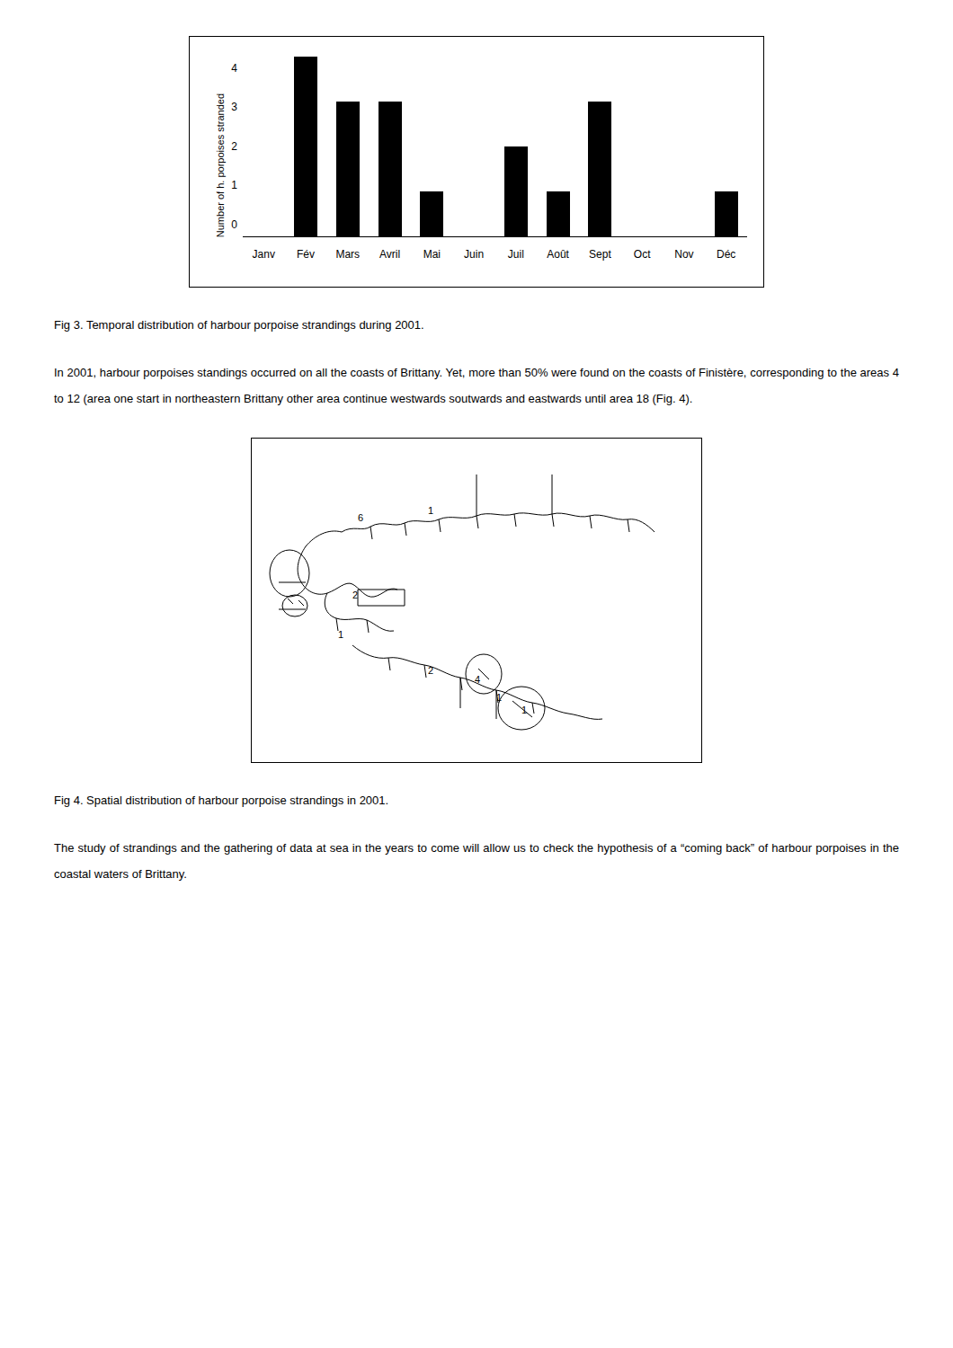Number of h. porpoises stranded
4
3
2
1
0
Janv Fév Mars Avril Mai Juin Juil Août Sept Oct Nov Déc
Fig 3. Temporal distribution of harbour porpoise strandings during 2001.
In 2001, harbour porpoises standings occurred on all the coasts of Brittany. Yet, more than 50% were found on the coasts of Finistère, corresponding to the areas 4 to 12 (area one start in northeastern Brittany other area continue westwards soutwards and eastwards until area 18 (Fig. 4).
6 1 2 1 2 4 1 1
Fig 4. Spatial distribution of harbour porpoise strandings in 2001.
The study of strandings and the gathering of data at sea in the years to come will allow us to check the hypothesis of a “coming back” of harbour porpoises in the coastal waters of Brittany.